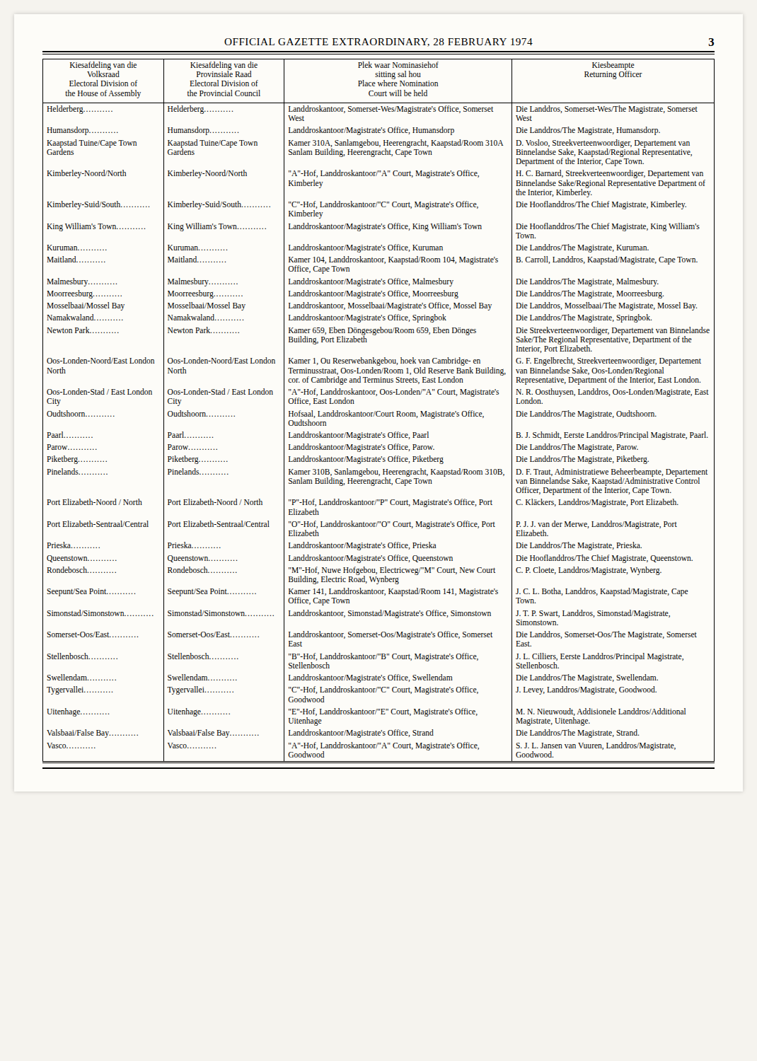OFFICIAL GAZETTE EXTRAORDINARY, 28 FEBRUARY 1974 3
| Kiesafdeling van die Volksraad Electoral Division of the House of Assembly | Kiesafdeling van die Provinsiale Raad Electoral Division of the Provincial Council | Plek waar Nominasiehof sitting sal hou Place where Nomination Court will be held | Kiesbeampte Returning Officer |
| --- | --- | --- | --- |
| Helderberg | Helderberg | Landdroskantoor, Somerset-Wes/Magistrate's Office, Somerset West | Die Landdros, Somerset-Wes/The Magistrate, Somerset West |
| Humansdorp | Humansdorp | Landdroskantoor/Magistrate's Office, Humansdorp | Die Landdros/The Magistrate, Humansdorp. |
| Kaapstad Tuine/Cape Town Gardens | Kaapstad Tuine/Cape Town Gardens | Kamer 310A, Sanlamgebou, Heerengracht, Kaapstad/Room 310A Sanlam Building, Heerengracht, Cape Town | D. Vosloo, Streekverteenwoordiger, Departement van Binnelandse Sake, Kaapstad/Regional Representative, Department of the Interior, Cape Town. |
| Kimberley-Noord/North | Kimberley-Noord/North | "A"-Hof, Landdroskantoor/"A" Court, Magistrate's Office, Kimberley | H. C. Barnard, Streekverteenwoordiger, Departement van Binnelandse Sake/Regional Representative Department of the Interior, Kimberley. |
| Kimberley-Suid/South | Kimberley-Suid/South | "C"-Hof, Landdroskantoor/"C" Court, Magistrate's Office, Kimberley | Die Hooflanddros/The Chief Magistrate, Kimberley. |
| King William's Town | King William's Town | Landdroskantoor/Magistrate's Office, King William's Town | Die Hooflanddros/The Chief Magistrate, King William's Town. |
| Kuruman | Kuruman | Landdroskantoor/Magistrate's Office, Kuruman | Die Landdros/The Magistrate, Kuruman. |
| Maitland | Maitland | Kamer 104, Landdroskantoor, Kaapstad/Room 104, Magistrate's Office, Cape Town | B. Carroll, Landdros, Kaapstad/Magistrate, Cape Town. |
| Malmesbury | Malmesbury | Landdroskantoor/Magistrate's Office, Malmesbury | Die Landdros/The Magistrate, Malmesbury. |
| Moorreesburg | Moorreesburg | Landdroskantoor/Magistrate's Office, Moorreesburg | Die Landdros/The Magistrate, Moorreesburg. |
| Mosselbaai/Mossel Bay | Mosselbaai/Mossel Bay | Landdroskantoor, Mosselbaai/Magistrate's Office, Mossel Bay | Die Landdros, Mosselbaai/The Magistrate, Mossel Bay. |
| Namakwaland | Namakwaland | Landdroskantoor/Magistrate's Office, Springbok | Die Landdros/The Magistrate, Springbok. |
| Newton Park | Newton Park | Kamer 659, Eben Döngesgebou/Room 659, Eben Dönges Building, Port Elizabeth | Die Streekverteenwoordiger, Departement van Binnelandse Sake/The Regional Representative, Department of the Interior, Port Elizabeth. |
| Oos-Londen-Noord/East London North | Oos-Londen-Noord/East London North | Kamer 1, Ou Reserwebankgebou, hoek van Cambridge- en Terminusstraat, Oos-Londen/Room 1, Old Reserve Bank Building, cor. of Cambridge and Terminus Streets, East London | G. F. Engelbrecht, Streekverteenwoordiger, Departement van Binnelandse Sake, Oos-Londen/Regional Representative, Department of the Interior, East London. |
| Oos-Londen-Stad / East London City | Oos-Londen-Stad / East London City | "A"-Hof, Landdroskantoor, Oos-Londen/"A" Court, Magistrate's Office, East London | N. R. Oosthuysen, Landdros, Oos-Londen/Magistrate, East London. |
| Oudtshoorn | Oudtshoorn | Hofsaal, Landdroskantoor/Court Room, Magistrate's Office, Oudtshoorn | Die Landdros/The Magistrate, Oudtshoorn. |
| Paarl | Paarl | Landdroskantoor/Magistrate's Office, Paarl | B. J. Schmidt, Eerste Landdros/Principal Magistrate, Paarl. |
| Parow | Parow | Landdroskantoor/Magistrate's Office, Parow. | Die Landdros/The Magistrate, Parow. |
| Piketberg | Piketberg | Landdroskantoor/Magistrate's Office, Piketberg | Die Landdros/The Magistrate, Piketberg. |
| Pinelands | Pinelands | Kamer 310B, Sanlamgebou, Heerengracht, Kaapstad/Room 310B, Sanlam Building, Heerengracht, Cape Town | D. F. Traut, Administratiewe Beheerbeampte, Departement van Binnelandse Sake, Kaapstad/Administrative Control Officer, Department of the Interior, Cape Town. |
| Port Elizabeth-Noord / North | Port Elizabeth-Noord / North | "P"-Hof, Landdroskantoor/"P" Court, Magistrate's Office, Port Elizabeth | C. Kläckers, Landdros/Magistrate, Port Elizabeth. |
| Port Elizabeth-Sentraal/Central | Port Elizabeth-Sentraal/Central | "O"-Hof, Landdroskantoor/"O" Court, Magistrate's Office, Port Elizabeth | P. J. J. van der Merwe, Landdros/Magistrate, Port Elizabeth. |
| Prieska | Prieska | Landdroskantoor/Magistrate's Office, Prieska | Die Landdros/The Magistrate, Prieska. |
| Queenstown | Queenstown | Landdroskantoor/Magistrate's Office, Queenstown | Die Hooflanddros/The Chief Magistrate, Queenstown. |
| Rondebosch | Rondebosch | "M"-Hof, Nuwe Hofgebou, Electricweg/"M" Court, New Court Building, Electric Road, Wynberg | C. P. Cloete, Landdros/Magistrate, Wynberg. |
| Seepunt/Sea Point | Seepunt/Sea Point | Kamer 141, Landdroskantoor, Kaapstad/Room 141, Magistrate's Office, Cape Town | J. C. L. Botha, Landdros, Kaapstad/Magistrate, Cape Town. |
| Simonstad/Simonstown | Simonstad/Simonstown | Landdroskantoor, Simonstad/Magistrate's Office, Simonstown | J. T. P. Swart, Landdros, Simonstad/Magistrate, Simonstown. |
| Somerset-Oos/East | Somerset-Oos/East | Landdroskantoor, Somerset-Oos/Magistrate's Office, Somerset East | Die Landdros, Somerset-Oos/The Magistrate, Somerset East. |
| Stellenbosch | Stellenbosch | "B"-Hof, Landdroskantoor/"B" Court, Magistrate's Office, Stellenbosch | J. L. Cilliers, Eerste Landdros/Principal Magistrate, Stellenbosch. |
| Swellendam | Swellendam | Landdroskantoor/Magistrate's Office, Swellendam | Die Landdros/The Magistrate, Swellendam. |
| Tygervallei | Tygervallei | "C"-Hof, Landdroskantoor/"C" Court, Magistrate's Office, Goodwood | J. Levey, Landdros/Magistrate, Goodwood. |
| Uitenhage | Uitenhage | "E"-Hof, Landdroskantoor/"E" Court, Magistrate's Office, Uitenhage | M. N. Nieuwoudt, Addisionele Landdros/Additional Magistrate, Uitenhage. |
| Valsbaai/False Bay | Valsbaai/False Bay | Landdroskantoor/Magistrate's Office, Strand | Die Landdros/The Magistrate, Strand. |
| Vasco | Vasco | "A"-Hof, Landdroskantoor/"A" Court, Magistrate's Office, Goodwood | S. J. L. Jansen van Vuuren, Landdros/Magistrate, Goodwood. |